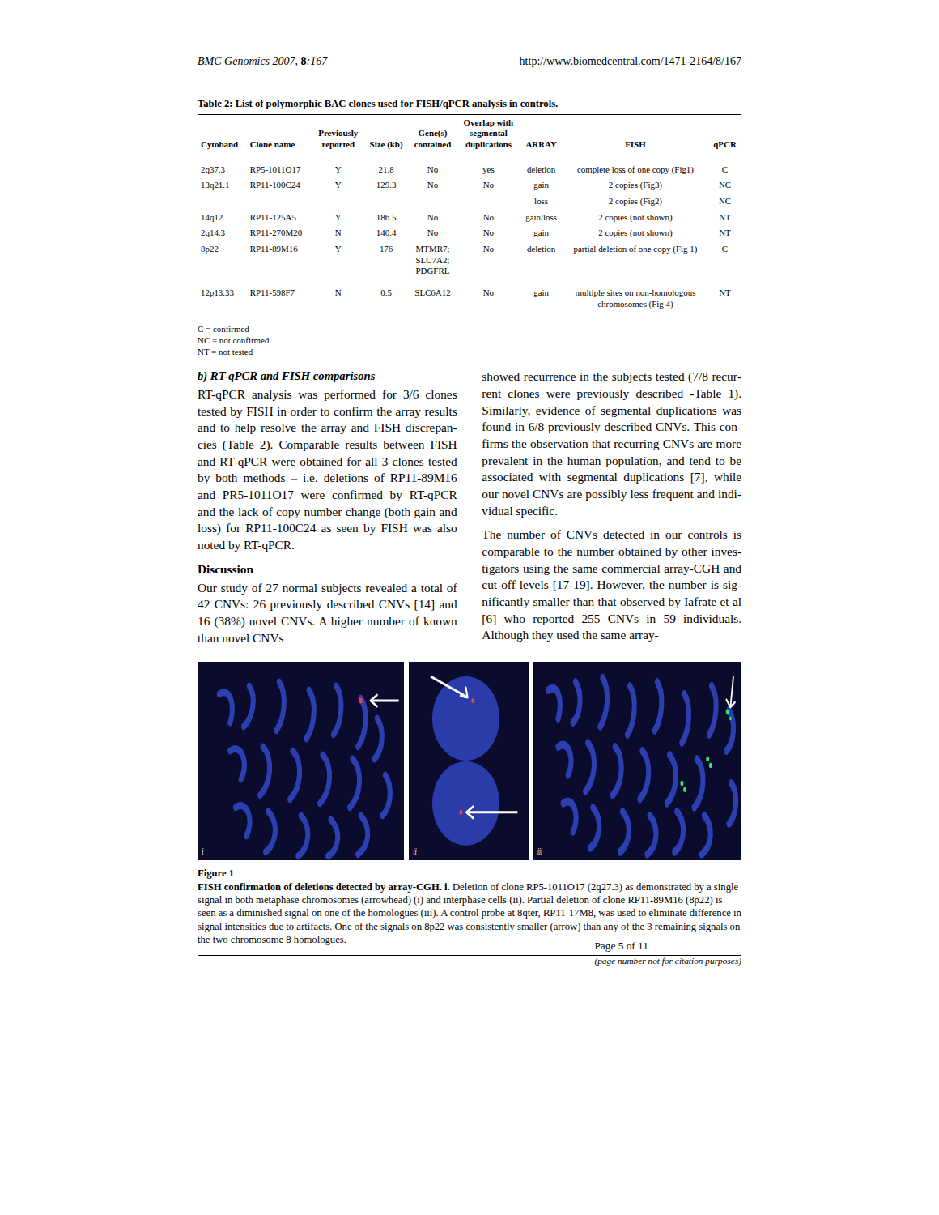BMC Genomics 2007, 8:167
http://www.biomedcentral.com/1471-2164/8/167
Table 2: List of polymorphic BAC clones used for FISH/qPCR analysis in controls.
| Cytoband | Clone name | Previously reported | Size (kb) | Gene(s) contained | Overlap with segmental duplications | ARRAY | FISH | qPCR |
| --- | --- | --- | --- | --- | --- | --- | --- | --- |
| 2q37.3 | RP5-1011O17 | Y | 21.8 | No | yes | deletion | complete loss of one copy (Fig1) | C |
| 13q21.1 | RP11-100C24 | Y | 129.3 | No | No | gain | 2 copies (Fig3) | NC |
| | | | | | | loss | 2 copies (Fig2) | NC |
| 14q12 | RP11-125A5 | Y | 186.5 | No | No | gain/loss | 2 copies (not shown) | NT |
| 2q14.3 | RP11-270M20 | N | 140.4 | No | No | gain | 2 copies (not shown) | NT |
| 8p22 | RP11-89M16 | Y | 176 | MTMR7; SLC7A2; PDGFRL | No | deletion | partial deletion of one copy (Fig 1) | C |
| 12p13.33 | RP11-598F7 | N | 0.5 | SLC6A12 | No | gain | multiple sites on non-homologous chromosomes (Fig 4) | NT |
C = confirmed
NC = not confirmed
NT = not tested
b) RT-qPCR and FISH comparisons
RT-qPCR analysis was performed for 3/6 clones tested by FISH in order to confirm the array results and to help resolve the array and FISH discrepancies (Table 2). Comparable results between FISH and RT-qPCR were obtained for all 3 clones tested by both methods – i.e. deletions of RP11-89M16 and PR5-1011O17 were confirmed by RT-qPCR and the lack of copy number change (both gain and loss) for RP11-100C24 as seen by FISH was also noted by RT-qPCR.
Discussion
Our study of 27 normal subjects revealed a total of 42 CNVs: 26 previously described CNVs [14] and 16 (38%) novel CNVs. A higher number of known than novel CNVs
showed recurrence in the subjects tested (7/8 recurrent clones were previously described -Table 1). Similarly, evidence of segmental duplications was found in 6/8 previously described CNVs. This confirms the observation that recurring CNVs are more prevalent in the human population, and tend to be associated with segmental duplications [7], while our novel CNVs are possibly less frequent and individual specific.
The number of CNVs detected in our controls is comparable to the number obtained by other investigators using the same commercial array-CGH and cut-off levels [17-19]. However, the number is significantly smaller than that observed by Iafrate et al [6] who reported 255 CNVs in 59 individuals. Although they used the same array-
i
ii
iii
Figure 1
FISH confirmation of deletions detected by array-CGH. i. Deletion of clone RP5-1011O17 (2q27.3) as demonstrated by a single signal in both metaphase chromosomes (arrowhead) (i) and interphase cells (ii). Partial deletion of clone RP11-89M16 (8p22) is seen as a diminished signal on one of the homologues (iii). A control probe at 8qter, RP11-17M8, was used to eliminate difference in signal intensities due to artifacts. One of the signals on 8p22 was consistently smaller (arrow) than any of the 3 remaining signals on the two chromosome 8 homologues.
Page 5 of 11
(page number not for citation purposes)